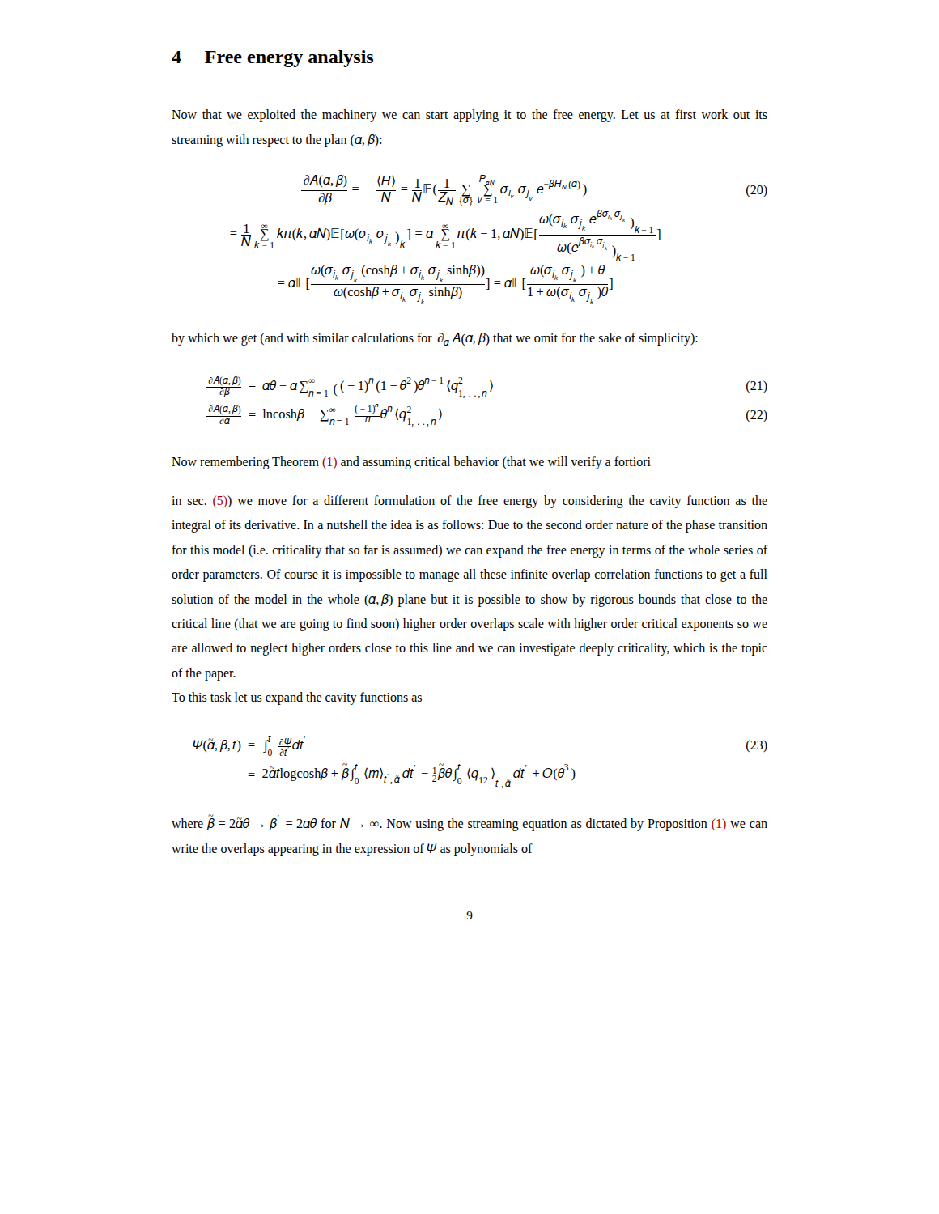4 Free energy analysis
Now that we exploited the machinery we can start applying it to the free energy. Let us at first work out its streaming with respect to the plan (α,β):
| ∂ A ( α , β ) ∂ β = − ⟨ H ⟩ N = 1 N 𝔼 ( 1 Z N ∑ { σ } ∑ ν = 1 P α N σ i ν σ j ν e − β H N ( α ) ) | (20) |
| = 1 N ∑ k = 1 ∞ k π ( k , α N ) 𝔼 [ ω ( σ i k σ j k ) k ] = α ∑ k = 1 ∞ π ( k − 1 , α N ) 𝔼 [ ω ( σ i k σ j k e β σ i k σ j k ) k − 1 ω ( e β σ i k σ j k ) k − 1 ] | |
| = α 𝔼 [ ω ( σ i k σ j k ( cosh ⁡ β + σ i k σ j k sinh ⁡ β ) ) ω ( cosh ⁡ β + σ i k σ j k sinh ⁡ β ) ] = α 𝔼 [ ω ( σ i k σ j k ) + θ 1 + ω ( σ i k σ j k ) θ ] | |
by which we get (and with similar calculations for ∂αA(α,β) that we omit for the sake of simplicity):
| ∂ A ( α , β ) ∂ β | = | α θ − α ∑ n = 1 ∞ ( ( − 1 ) n ( 1 − θ 2 ) θ n − 1 ⟨ q 1 , . . , n 2 ⟩ | (21) |
| ∂ A ( α , β ) ∂ α | = | ln ⁡ cosh ⁡ β − ∑ n = 1 ∞ ( − 1 ) n n θ n ⟨ q 1 , . . , n 2 ⟩ | (22) |
Now remembering Theorem (1) and assuming critical behavior (that we will verify a fortiori
in sec. (5)) we move for a different formulation of the free energy by considering the cavity function as the integral of its derivative. In a nutshell the idea is as follows: Due to the second order nature of the phase transition for this model (i.e. criticality that so far is assumed) we can expand the free energy in terms of the whole series of order parameters. Of course it is impossible to manage all these infinite overlap correlation functions to get a full solution of the model in the whole (α,β) plane but it is possible to show by rigorous bounds that close to the critical line (that we are going to find soon) higher order overlaps scale with higher order critical exponents so we are allowed to neglect higher orders close to this line and we can investigate deeply criticality, which is the topic of the paper.
To this task let us expand the cavity functions as
| Ψ ( α ~ , β , t ) | = | ∫ 0 t ∂ Ψ ∂ t ′ d t ′ | (23) |
| | = | 2 α ~ t log ⁡ cosh ⁡ β + β ~ ∫ 0 t ⟨ m ⟩ t ′ , α ~ d t ′ − 1 2 β ~ θ ∫ 0 t ⟨ q 12 ⟩ t ′ , α ~ d t ′ + O ( θ 3 ) | |
where β~=2α~θ→β′=2αθ for N→∞. Now using the streaming equation as dictated by Proposition (1) we can write the overlaps appearing in the expression of Ψ as polynomials of
9